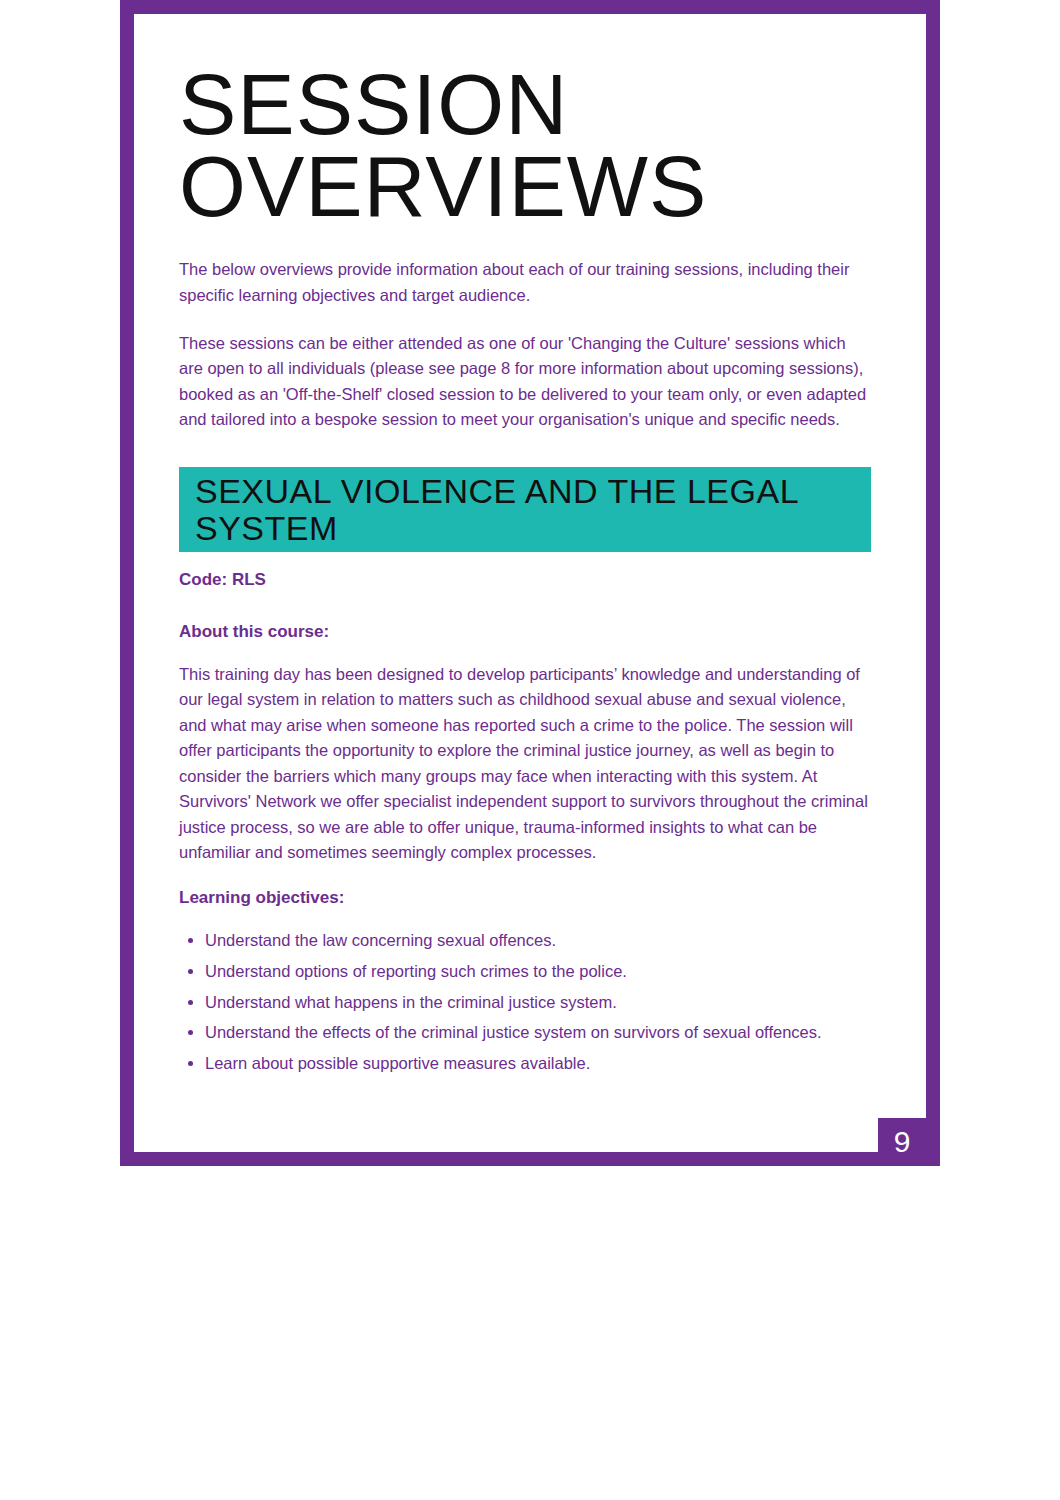SESSION OVERVIEWS
The below overviews provide information about each of our training sessions, including their specific learning objectives and target audience.
These sessions can be either attended as one of our 'Changing the Culture' sessions which are open to all individuals (please see page 8 for more information about upcoming sessions), booked as an 'Off-the-Shelf' closed session to be delivered to your team only, or even adapted and tailored into a bespoke session to meet your organisation's unique and specific needs.
SEXUAL VIOLENCE AND THE LEGAL SYSTEM
Code: RLS
About this course:
This training day has been designed to develop participants’ knowledge and understanding of our legal system in relation to matters such as childhood sexual abuse and sexual violence, and what may arise when someone has reported such a crime to the police. The session will offer participants the opportunity to explore the criminal justice journey, as well as begin to consider the barriers which many groups may face when interacting with this system. At Survivors' Network we offer specialist independent support to survivors throughout the criminal justice process, so we are able to offer unique, trauma-informed insights to what can be unfamiliar and sometimes seemingly complex processes.
Learning objectives:
Understand the law concerning sexual offences.
Understand options of reporting such crimes to the police.
Understand what happens in the criminal justice system.
Understand the effects of the criminal justice system on survivors of sexual offences.
Learn about possible supportive measures available.
9